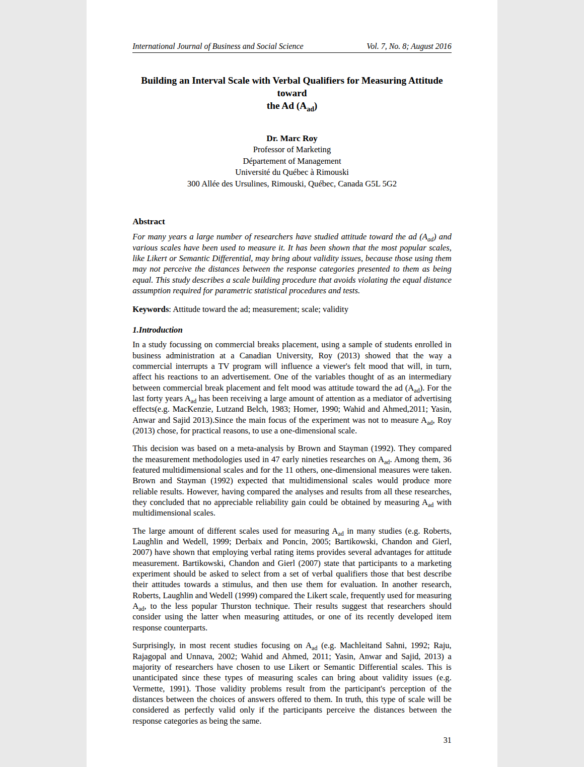International Journal of Business and Social Science Vol. 7, No. 8; August 2016
Building an Interval Scale with Verbal Qualifiers for Measuring Attitude toward
the Ad (Aad)
Dr. Marc Roy
Professor of Marketing
Département of Management
Université du Québec à Rimouski
300 Allée des Ursulines, Rimouski, Québec, Canada G5L 5G2
Abstract
For many years a large number of researchers have studied attitude toward the ad (Aad) and various scales have been used to measure it. It has been shown that the most popular scales, like Likert or Semantic Differential, may bring about validity issues, because those using them may not perceive the distances between the response categories presented to them as being equal. This study describes a scale building procedure that avoids violating the equal distance assumption required for parametric statistical procedures and tests.
Keywords: Attitude toward the ad; measurement; scale; validity
1.Introduction
In a study focussing on commercial breaks placement, using a sample of students enrolled in business administration at a Canadian University, Roy (2013) showed that the way a commercial interrupts a TV program will influence a viewer's felt mood that will, in turn, affect his reactions to an advertisement. One of the variables thought of as an intermediary between commercial break placement and felt mood was attitude toward the ad (Aad). For the last forty years Aad has been receiving a large amount of attention as a mediator of advertising effects(e.g. MacKenzie, Lutzand Belch, 1983; Homer, 1990; Wahid and Ahmed,2011; Yasin, Anwar and Sajid 2013).Since the main focus of the experiment was not to measure Aad, Roy (2013) chose, for practical reasons, to use a one-dimensional scale.
This decision was based on a meta-analysis by Brown and Stayman (1992). They compared the measurement methodologies used in 47 early nineties researches on Aad. Among them, 36 featured multidimensional scales and for the 11 others, one-dimensional measures were taken. Brown and Stayman (1992) expected that multidimensional scales would produce more reliable results. However, having compared the analyses and results from all these researches, they concluded that no appreciable reliability gain could be obtained by measuring Aad with multidimensional scales.
The large amount of different scales used for measuring Aad in many studies (e.g. Roberts, Laughlin and Wedell, 1999; Derbaix and Poncin, 2005; Bartikowski, Chandon and Gierl, 2007) have shown that employing verbal rating items provides several advantages for attitude measurement. Bartikowski, Chandon and Gierl (2007) state that participants to a marketing experiment should be asked to select from a set of verbal qualifiers those that best describe their attitudes towards a stimulus, and then use them for evaluation. In another research, Roberts, Laughlin and Wedell (1999) compared the Likert scale, frequently used for measuring Aad, to the less popular Thurston technique. Their results suggest that researchers should consider using the latter when measuring attitudes, or one of its recently developed item response counterparts.
Surprisingly, in most recent studies focusing on Aad (e.g. Machleitand Sahni, 1992; Raju, Rajagopal and Unnava, 2002; Wahid and Ahmed, 2011; Yasin, Anwar and Sajid, 2013) a majority of researchers have chosen to use Likert or Semantic Differential scales. This is unanticipated since these types of measuring scales can bring about validity issues (e.g. Vermette, 1991). Those validity problems result from the participant's perception of the distances between the choices of answers offered to them. In truth, this type of scale will be considered as perfectly valid only if the participants perceive the distances between the response categories as being the same.
31